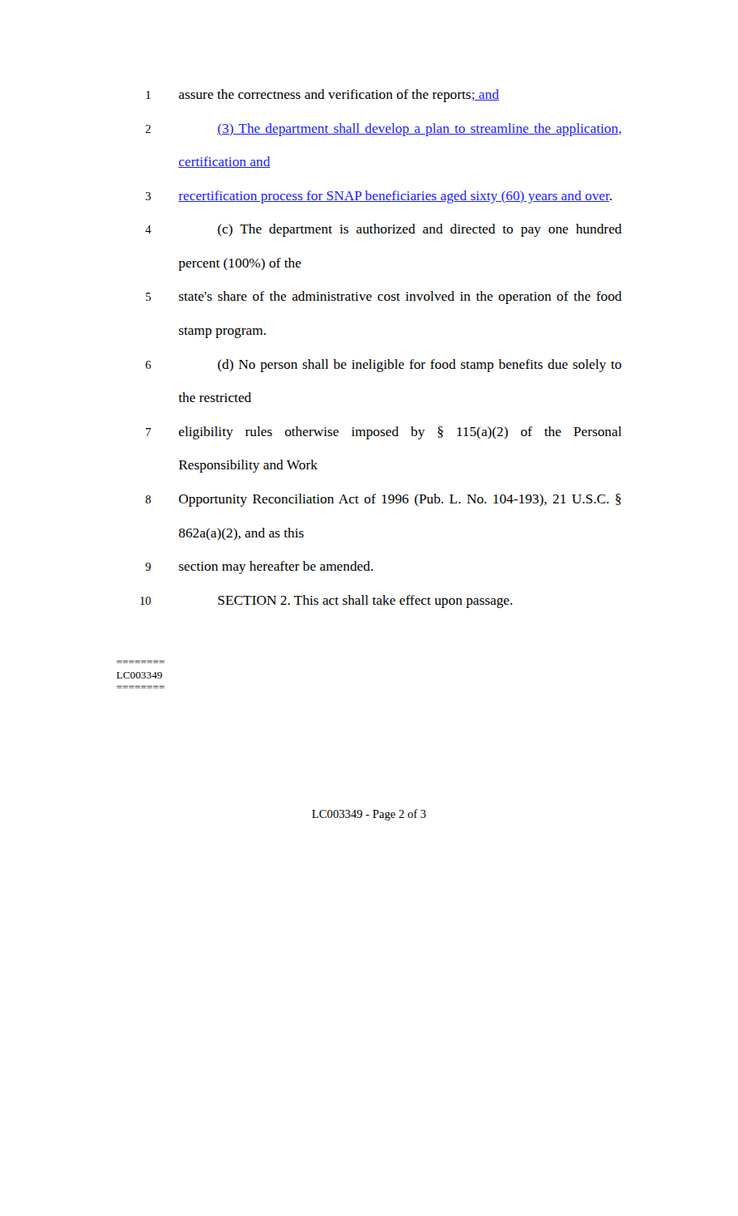1
assure the correctness and verification of the reports; and
2
(3) The department shall develop a plan to streamline the application, certification and
3
recertification process for SNAP beneficiaries aged sixty (60) years and over.
4
(c) The department is authorized and directed to pay one hundred percent (100%) of the
5
state's share of the administrative cost involved in the operation of the food stamp program.
6
(d) No person shall be ineligible for food stamp benefits due solely to the restricted
7
eligibility rules otherwise imposed by § 115(a)(2) of the Personal Responsibility and Work
8
Opportunity Reconciliation Act of 1996 (Pub. L. No. 104-193), 21 U.S.C. § 862a(a)(2), and as this
9
section may hereafter be amended.
10
SECTION 2. This act shall take effect upon passage.
========
LC003349
========
LC003349 - Page 2 of 3